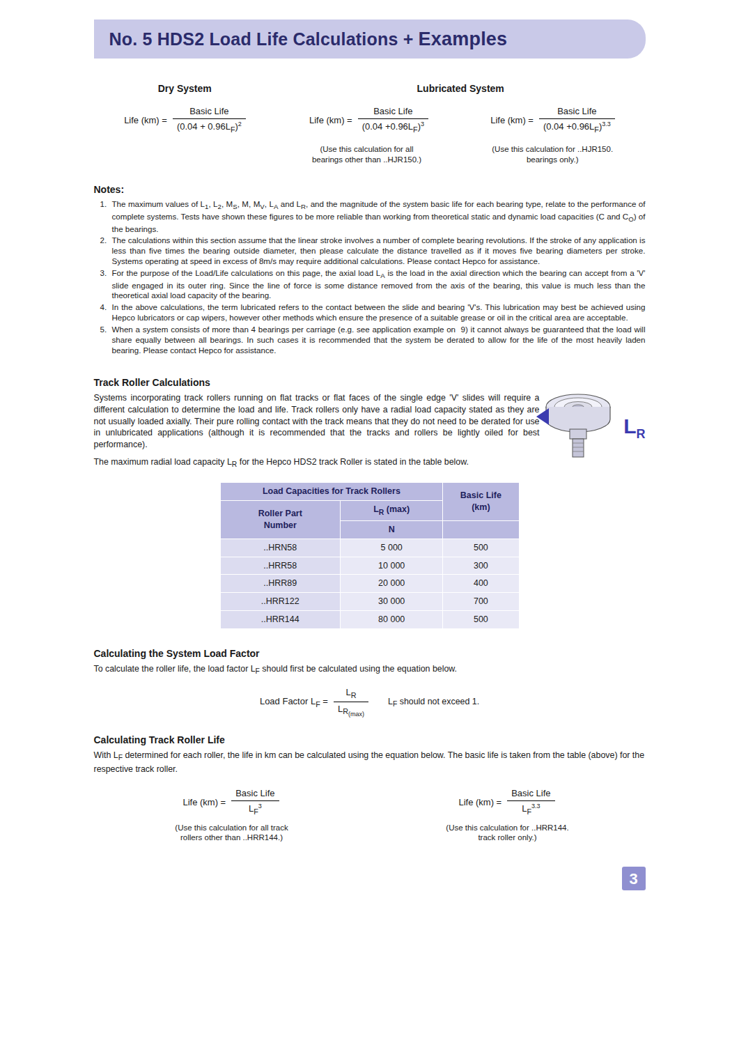No. 5 HDS2 Load Life Calculations + Examples
Dry System
Lubricated System
Life (km) = Basic Life (0.04 + 0.96LF)2
Life (km) = Basic Life (0.04 +0.96LF)3
Life (km) = Basic Life (0.04 +0.96LF)3.3
(Use this calculation for all
bearings other than ..HJR150.)
(Use this calculation for ..HJR150.
bearings only.)
Notes:
The maximum values of L1, L2, MS, M, MV, LA and LR, and the magnitude of the system basic life for each bearing type, relate to the performance of complete systems. Tests have shown these figures to be more reliable than working from theoretical static and dynamic load capacities (C and CO) of the bearings.
The calculations within this section assume that the linear stroke involves a number of complete bearing revolutions. If the stroke of any application is less than five times the bearing outside diameter, then please calculate the distance travelled as if it moves five bearing diameters per stroke. Systems operating at speed in excess of 8m/s may require additional calculations. Please contact Hepco for assistance.
For the purpose of the Load/Life calculations on this page, the axial load LA is the load in the axial direction which the bearing can accept from a 'V' slide engaged in its outer ring. Since the line of force is some distance removed from the axis of the bearing, this value is much less than the theoretical axial load capacity of the bearing.
In the above calculations, the term lubricated refers to the contact between the slide and bearing 'V's. This lubrication may best be achieved using Hepco lubricators or cap wipers, however other methods which ensure the presence of a suitable grease or oil in the critical area are acceptable.
When a system consists of more than 4 bearings per carriage (e.g. see application example on 9) it cannot always be guaranteed that the load will share equally between all bearings. In such cases it is recommended that the system be derated to allow for the life of the most heavily laden bearing. Please contact Hepco for assistance.
Track Roller Calculations
Systems incorporating track rollers running on flat tracks or flat faces of the single edge 'V' slides will require a different calculation to determine the load and life. Track rollers only have a radial load capacity stated as they are not usually loaded axially. Their pure rolling contact with the track means that they do not need to be derated for use in unlubricated applications (although it is recommended that the tracks and rollers be lightly oiled for best performance).
The maximum radial load capacity LR for the Hepco HDS2 track Roller is stated in the table below.
LR
| Load Capacities for Track Rollers | Basic Life (km) |
| --- | --- |
| Roller Part Number | L R (max) |
| N | |
| ..HRN58 | 5 000 | 500 |
| ..HRR58 | 10 000 | 300 |
| ..HRR89 | 20 000 | 400 |
| ..HRR122 | 30 000 | 700 |
| ..HRR144 | 80 000 | 500 |
Calculating the System Load Factor
To calculate the roller life, the load factor LF should first be calculated using the equation below.
Load Factor LF = LR LR(max) LF should not exceed 1.
Calculating Track Roller Life
With LF determined for each roller, the life in km can be calculated using the equation below. The basic life is taken from the table (above) for the respective track roller.
Life (km) = Basic Life LF3
(Use this calculation for all track
rollers other than ..HRR144.)
Life (km) = Basic Life LF3.3
(Use this calculation for ..HRR144.
track roller only.)
3